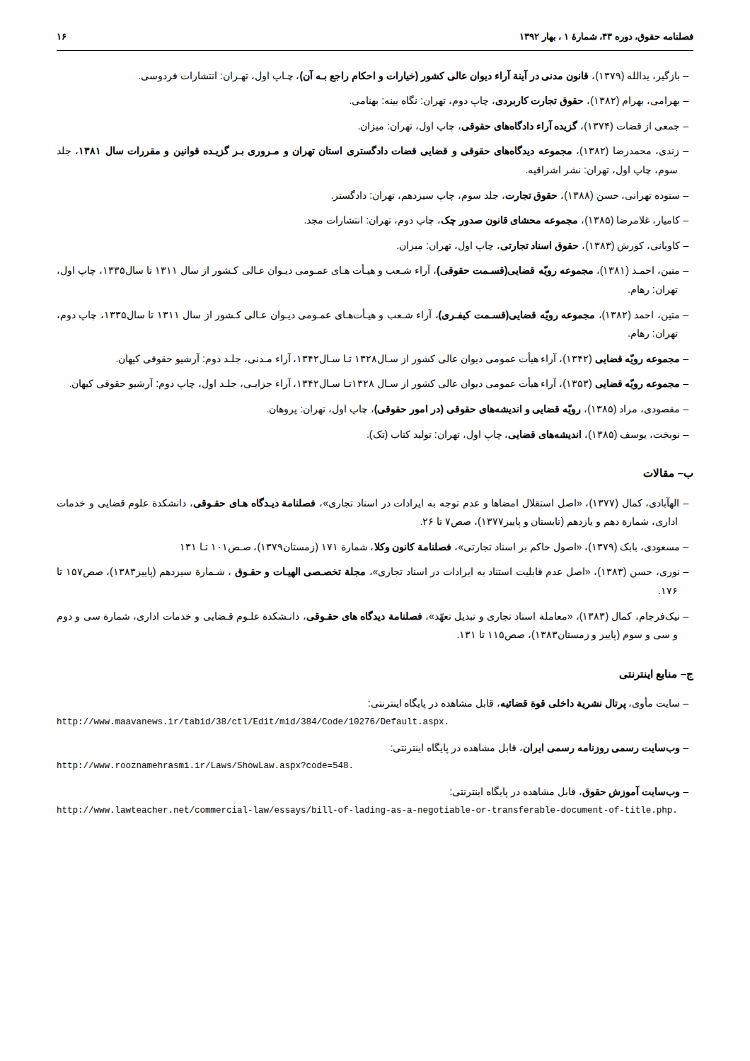فصلنامه حقوق، دوره ۴۳، شمارهٔ ۱ ، بهار ۱۳۹۲
۱۶
بازگیر، یدالله (۱۳۷۹)، قانون مدنی در آینة آراء دیوان عالی کشور (خیارات و احکام راجع بـه آن)، چـاپ اول، تهـران: انتشارات فردوسی.
بهرامی، بهرام (۱۳۸۲)، حقوق تجارت کاربردی، چاپ دوم، تهران: نگاه بینه: بهنامی.
جمعی از قضات (۱۳۷۴)، گزیده آراء دادگاه‌های حقوقی، چاپ اول، تهران: میزان.
زندی، محمدرضا (۱۳۸۲)، مجموعه دیدگاه‌های حقوقی و قضایی قضات دادگستری استان تهران و مـروری بـر گزیـده قوانین و مقررات سال ۱۳۸۱، جلد سوم، چاپ اول، تهران: نشر اشراقیه.
ستوده تهرانی، حسن (۱۳۸۸)، حقوق تجارت، جلد سوم، چاپ سیزدهم، تهران: دادگستر.
کامیار، غلامرضا (۱۳۸۵)، مجموعه محشای قانون صدور چک، چاپ دوم، تهران: انتشارات مجد.
کاویانی، کورش (۱۳۸۳)، حقوق اسناد تجارتی، چاپ اول، تهران: میزان.
متین، احمـد (۱۳۸۱)، مجموعه رویّه قضایی(قسـمت حقوقی)، آراء شـعب و هیـأت هـای عمـومی دیـوان عـالی کـشور از سال ۱۳۱۱ تا سال۱۳۳۵، چاپ اول، تهران: رهام.
متین، احمد (۱۳۸۲)، مجموعه رویّه قضایی(قسـمت کیفـری)، آراء شـعب و هیـأت‌هـای عمـومی دیـوان عـالی کـشور از سال ۱۳۱۱ تا سال۱۳۳۵، چاپ دوم، تهران: رهام.
مجموعه رویّه قضایی (۱۳۴۲)، آراء هیأت عمومی دیوان عالی کشور از سـال۱۳۲۸ تـا سـال۱۳۴۲، آراء مـدنی، جلـد دوم: آرشیو حقوقی کیهان.
مجموعه رویّه قضایی (۱۳۵۳)، آراء هیأت عمومی دیوان عالی کشور از سـال ۱۳۲۸تـا سـال۱۳۴۲، آراء جزایـی، جلـد اول، چاپ دوم: آرشیو حقوقی کیهان.
مقصودی، مراد (۱۳۸۵)، رویّه قضایی و اندیشه‌های حقوقی (در امور حقوقی)، چاپ اول، تهران: پروهان.
نوبخت، یوسف (۱۳۸۵)، اندیشه‌های قضایی، چاپ اول، تهران: تولید کتاب (تک).
ب– مقالات
الهآبادی، کمال (۱۳۷۷)، «اصل استقلال امضاها و عدم توجه به ایرادات در اسناد تجاری»، فصلنامة دیـدگاه هـای حقـوقی، دانشکدة علوم قضایی و خدمات اداری، شمارة دهم و یازدهم (تابستان و پاییز۱۳۷۷)، صص۷ تا ۲۶.
مسعودی، بابک (۱۳۷۹)، «اصول حاکم بر اسناد تجارتی»، فصلنامة کانون وکلا، شمارة ۱۷۱ (زمستان۱۳۷۹)، صـص۱۰۱ تـا ۱۳۱
نوری، حسن (۱۳۸۳)، «اصل عدم قابلیت استناد به ایرادات در اسناد تجاری»، مجلة تخصـصی الهیـات و حقـوق ، شـمارة سیزدهم (پاییز۱۳۸۳)، صص۱۵۷ تا ۱۷۶.
نیک‌فرجام، کمال (۱۳۸۳)، «معاملة اسناد تجاری و تبدیل تعهّد»، فصلنامة دیدگاه های حقـوقی، دانـشکدة علـوم قـضایی و خدمات اداری، شمارة سی و دوم و سی و سوم (پاییز و زمستان۱۳۸۳)، صص۱۱۵ تا ۱۳۱.
ج– منابع اینترنتی
سایت مأوی، پرتال نشریة داخلی قوة قضائیه، قابل مشاهده در پایگاه اینترنتی:
http://www.maavanews.ir/tabid/38/ctl/Edit/mid/384/Code/10276/Default.aspx.
وب‌سایت رسمی روزنامه رسمی ایران، قابل مشاهده در پایگاه اینترنتی:
http://www.rooznamehrasmi.ir/Laws/ShowLaw.aspx?code=548.
وب‌سایت آموزش حقوق، قابل مشاهده در پایگاه اینترنتی:
http://www.lawteacher.net/commercial-law/essays/bill-of-lading-as-a-negotiable-or-transferable-document-of-title.php.